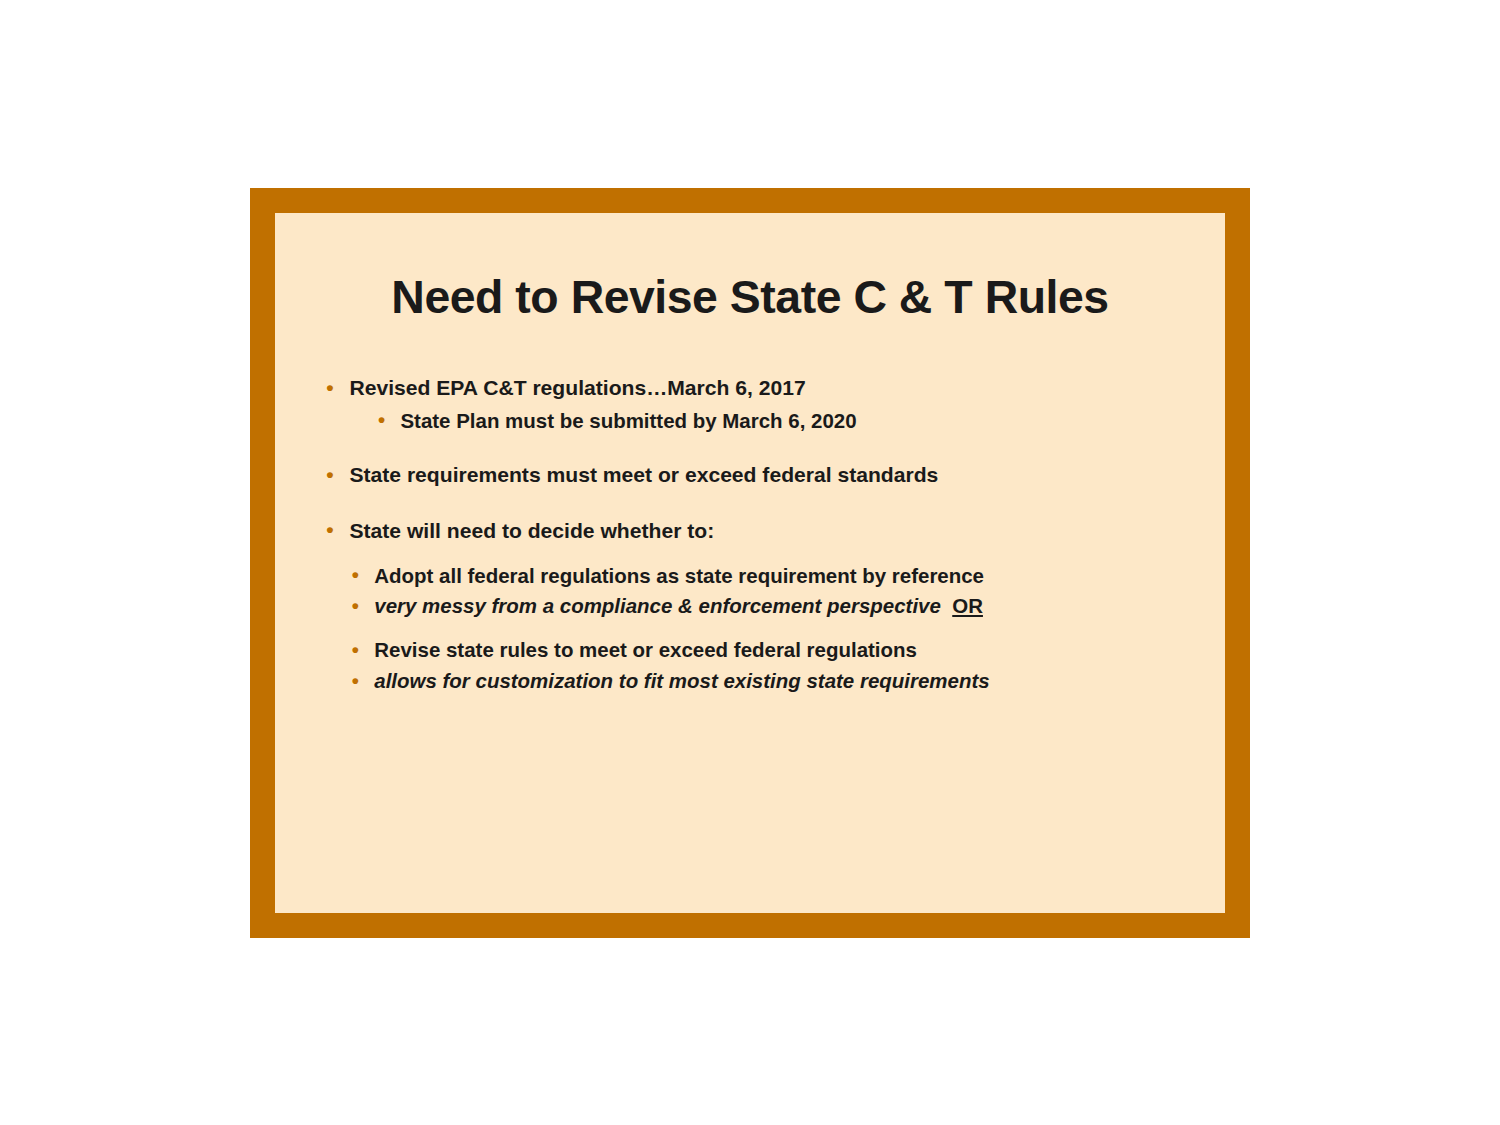Need to Revise State C & T Rules
Revised EPA C&T regulations…March 6, 2017
State Plan must be submitted by March 6, 2020
State requirements must meet or exceed federal standards
State will need to decide whether to:
Adopt all federal regulations as state requirement by reference
very messy from a compliance & enforcement perspective OR
Revise state rules to meet or exceed federal regulations
allows for customization to fit most existing state requirements